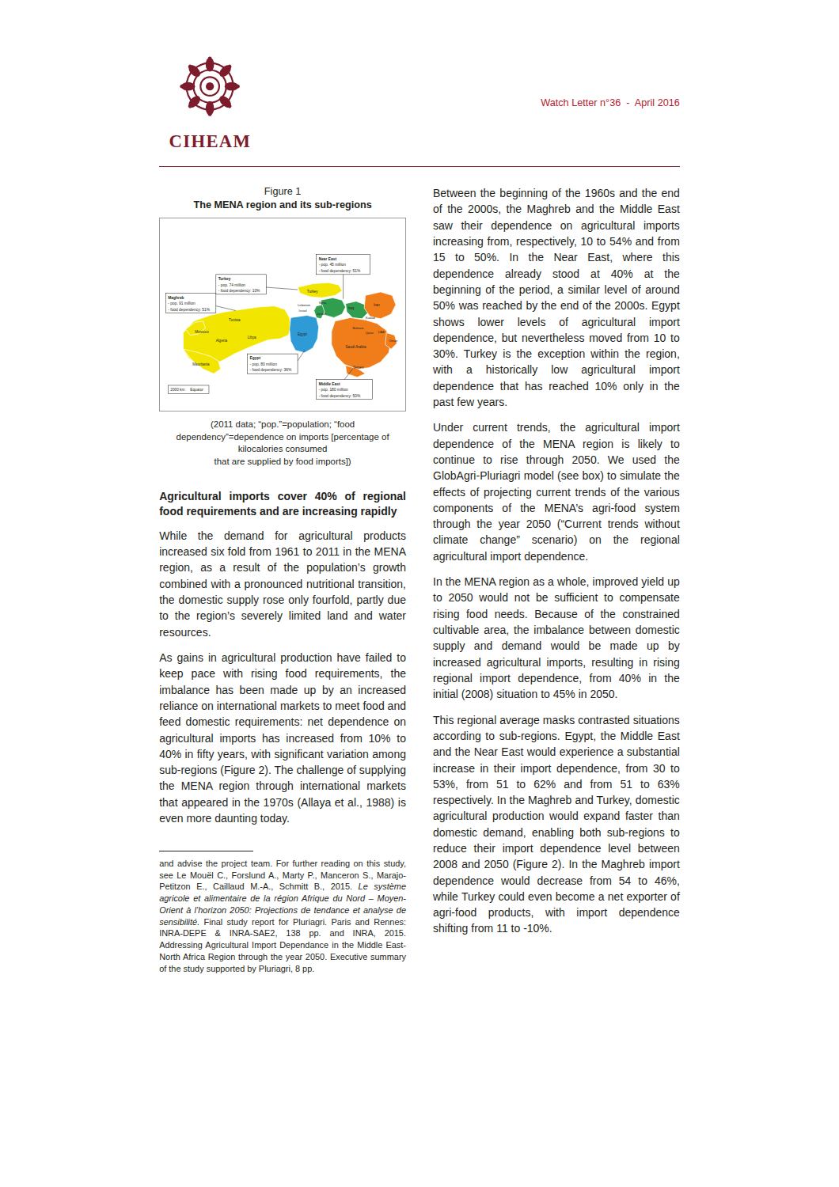CIHEAM
Watch Letter n°36 - April 2016
Figure 1 The MENA region and its sub-regions
Turkey - pop. 74 million - food dependency: 10% Near East - pop. 45 million - food dependency: 51% Maghreb - pop. 91 million - food dependency: 51% Egypt - pop. 80 million - food dependency: 36% Middle East - pop. 180 million - food dependency: 50% Morocco Algeria Libya Tunisia Mauritania Egypt Turkey Lebanon Syria Israel Jordan Iraq Iran Kuwait Bahrain Qatar UAE Oman Saudi Arabia Yemen 2000 km Equator
(2011 data; “pop.”=population; “food dependency”=dependence on imports [percentage of kilocalories consumed
that are supplied by food imports])
Agricultural imports cover 40% of regional food requirements and are increasing rapidly
While the demand for agricultural products increased six fold from 1961 to 2011 in the MENA region, as a result of the population’s growth combined with a pronounced nutritional transition, the domestic supply rose only fourfold, partly due to the region’s severely limited land and water resources.
As gains in agricultural production have failed to keep pace with rising food requirements, the imbalance has been made up by an increased reliance on international markets to meet food and feed domestic requirements: net dependence on agricultural imports has increased from 10% to 40% in fifty years, with significant variation among sub-regions (Figure 2). The challenge of supplying the MENA region through international markets that appeared in the 1970s (Allaya et al., 1988) is even more daunting today.
and advise the project team. For further reading on this study, see Le Mouël C., Forslund A., Marty P., Manceron S., Marajo-Petitzon E., Caillaud M.-A., Schmitt B., 2015. Le système agricole et alimentaire de la région Afrique du Nord – Moyen-Orient à l’horizon 2050: Projections de tendance et analyse de sensibilité. Final study report for Pluriagri. Paris and Rennes: INRA-DEPE & INRA-SAE2, 138 pp. and INRA, 2015. Addressing Agricultural Import Dependance in the Middle East-North Africa Region through the year 2050. Executive summary of the study supported by Pluriagri, 8 pp.
Between the beginning of the 1960s and the end of the 2000s, the Maghreb and the Middle East saw their dependence on agricultural imports increasing from, respectively, 10 to 54% and from 15 to 50%. In the Near East, where this dependence already stood at 40% at the beginning of the period, a similar level of around 50% was reached by the end of the 2000s. Egypt shows lower levels of agricultural import dependence, but nevertheless moved from 10 to 30%. Turkey is the exception within the region, with a historically low agricultural import dependence that has reached 10% only in the past few years.
Under current trends, the agricultural import dependence of the MENA region is likely to continue to rise through 2050. We used the GlobAgri-Pluriagri model (see box) to simulate the effects of projecting current trends of the various components of the MENA’s agri-food system through the year 2050 (“Current trends without climate change” scenario) on the regional agricultural import dependence.
In the MENA region as a whole, improved yield up to 2050 would not be sufficient to compensate rising food needs. Because of the constrained cultivable area, the imbalance between domestic supply and demand would be made up by increased agricultural imports, resulting in rising regional import dependence, from 40% in the initial (2008) situation to 45% in 2050.
This regional average masks contrasted situations according to sub-regions. Egypt, the Middle East and the Near East would experience a substantial increase in their import dependence, from 30 to 53%, from 51 to 62% and from 51 to 63% respectively. In the Maghreb and Turkey, domestic agricultural production would expand faster than domestic demand, enabling both sub-regions to reduce their import dependence level between 2008 and 2050 (Figure 2). In the Maghreb import dependence would decrease from 54 to 46%, while Turkey could even become a net exporter of agri-food products, with import dependence shifting from 11 to -10%.